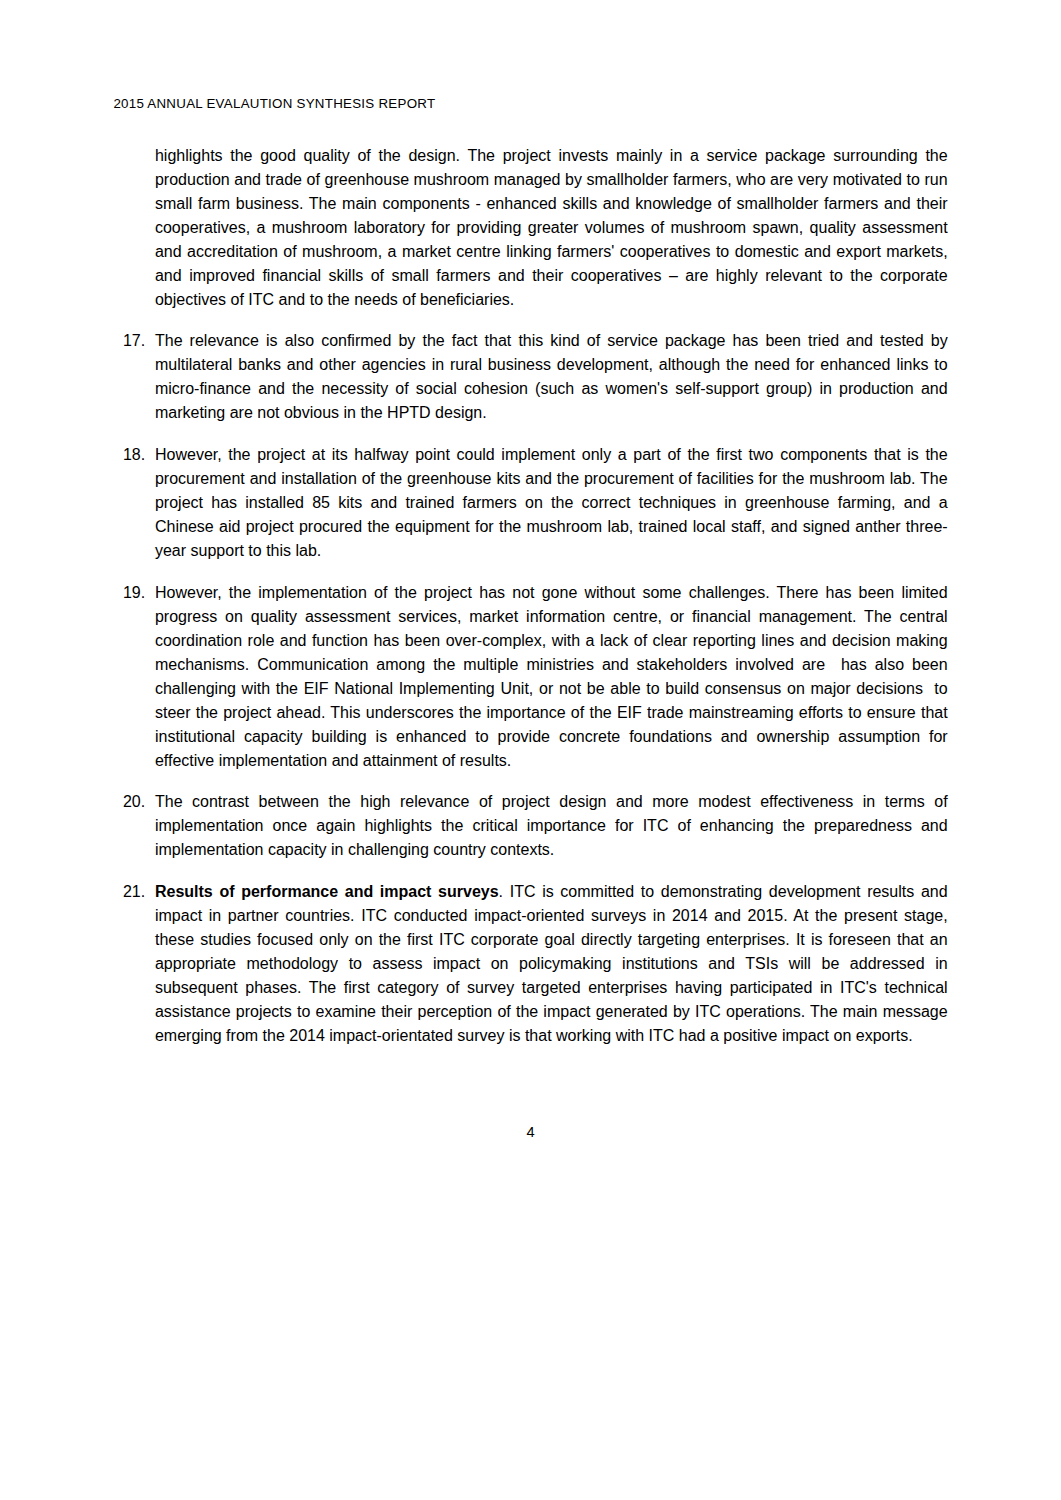2015 ANNUAL EVALAUTION SYNTHESIS REPORT
highlights the good quality of the design. The project invests mainly in a service package surrounding the production and trade of greenhouse mushroom managed by smallholder farmers, who are very motivated to run small farm business. The main components - enhanced skills and knowledge of smallholder farmers and their cooperatives, a mushroom laboratory for providing greater volumes of mushroom spawn, quality assessment and accreditation of mushroom, a market centre linking farmers' cooperatives to domestic and export markets, and improved financial skills of small farmers and their cooperatives – are highly relevant to the corporate objectives of ITC and to the needs of beneficiaries.
The relevance is also confirmed by the fact that this kind of service package has been tried and tested by multilateral banks and other agencies in rural business development, although the need for enhanced links to micro-finance and the necessity of social cohesion (such as women's self-support group) in production and marketing are not obvious in the HPTD design.
However, the project at its halfway point could implement only a part of the first two components that is the procurement and installation of the greenhouse kits and the procurement of facilities for the mushroom lab. The project has installed 85 kits and trained farmers on the correct techniques in greenhouse farming, and a Chinese aid project procured the equipment for the mushroom lab, trained local staff, and signed anther three-year support to this lab.
However, the implementation of the project has not gone without some challenges. There has been limited progress on quality assessment services, market information centre, or financial management. The central coordination role and function has been over-complex, with a lack of clear reporting lines and decision making mechanisms. Communication among the multiple ministries and stakeholders involved are has also been challenging with the EIF National Implementing Unit, or not be able to build consensus on major decisions to steer the project ahead. This underscores the importance of the EIF trade mainstreaming efforts to ensure that institutional capacity building is enhanced to provide concrete foundations and ownership assumption for effective implementation and attainment of results.
The contrast between the high relevance of project design and more modest effectiveness in terms of implementation once again highlights the critical importance for ITC of enhancing the preparedness and implementation capacity in challenging country contexts.
Results of performance and impact surveys. ITC is committed to demonstrating development results and impact in partner countries. ITC conducted impact-oriented surveys in 2014 and 2015. At the present stage, these studies focused only on the first ITC corporate goal directly targeting enterprises. It is foreseen that an appropriate methodology to assess impact on policymaking institutions and TSIs will be addressed in subsequent phases. The first category of survey targeted enterprises having participated in ITC's technical assistance projects to examine their perception of the impact generated by ITC operations. The main message emerging from the 2014 impact-orientated survey is that working with ITC had a positive impact on exports.
4